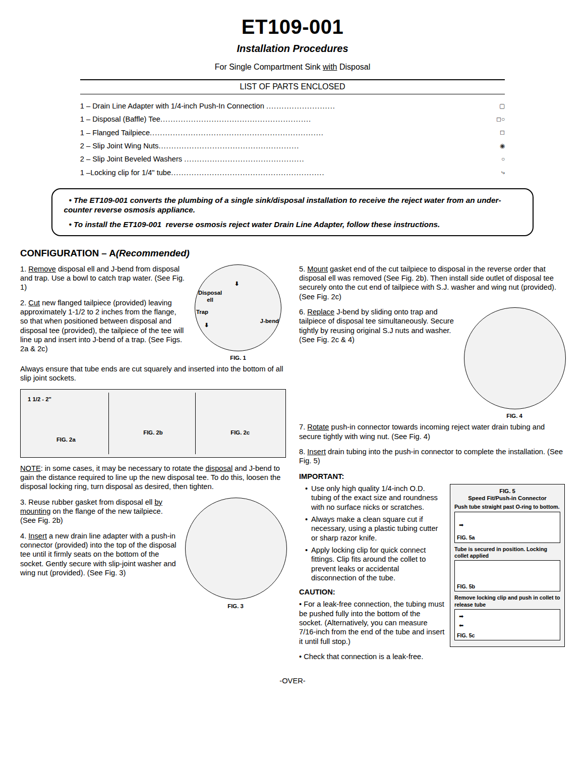ET109-001
Installation Procedures
For Single Compartment Sink with Disposal
LIST OF PARTS ENCLOSED
| 1 – Drain Line Adapter with 1/4-inch Push-In Connection ........................... | ▢ |
| 1 – Disposal (Baffle) Tee ........................................................... | ◻○ |
| 1 – Flanged Tailpiece .................................................................... | ◻ |
| 2 – Slip Joint Wing Nuts ....................................................... | ◉ |
| 2 – Slip Joint Beveled Washers ............................................... | ○ |
| 1 –Locking clip for 1/4" tube ............................................................ | ⤷ |
• The ET109-001 converts the plumbing of a single sink/disposal installation to receive the reject water from an under-counter reverse osmosis appliance.
• To install the ET109-001 reverse osmosis reject water Drain Line Adapter, follow these instructions.
CONFIGURATION – A(Recommended)
Disposal
ell Trap J-bend ⬇ ⬇
FIG. 1
1. Remove disposal ell and J-bend from disposal and trap. Use a bowl to catch trap water. (See Fig. 1)
2. Cut new flanged tailpiece (provided) leaving approximately 1-1/2 to 2 inches from the flange, so that when positioned between disposal and disposal tee (provided), the tailpiece of the tee will line up and insert into J-bend of a trap. (See Figs. 2a & 2c)
Always ensure that tube ends are cut squarely and inserted into the bottom of all slip joint sockets.
1 1/2 - 2"
FIG. 2a
FIG. 2b
FIG. 2c
NOTE: in some cases, it may be necessary to rotate the disposal and J-bend to gain the distance required to line up the new disposal tee. To do this, loosen the disposal locking ring, turn disposal as desired, then tighten.
FIG. 3
3. Reuse rubber gasket from disposal ell by mounting on the flange of the new tailpiece. (See Fig. 2b)
4. Insert a new drain line adapter with a push-in connector (provided) into the top of the disposal tee until it firmly seats on the bottom of the socket. Gently secure with slip-joint washer and wing nut (provided). (See Fig. 3)
5. Mount gasket end of the cut tailpiece to disposal in the reverse order that disposal ell was removed (See Fig. 2b). Then install side outlet of disposal tee securely onto the cut end of tailpiece with S.J. washer and wing nut (provided). (See Fig. 2c)
FIG. 4
6. Replace J-bend by sliding onto trap and tailpiece of disposal tee simultaneously. Secure tightly by reusing original S.J nuts and washer. (See Fig. 2c & 4)
7. Rotate push-in connector towards incoming reject water drain tubing and secure tightly with wing nut. (See Fig. 4)
8. Insert drain tubing into the push-in connector to complete the installation. (See Fig. 5)
IMPORTANT:
FIG. 5
Speed Fit/Push-in Connector
Push tube straight past O-ring to bottom.
➡
FIG. 5a
Tube is secured in position. Locking collet applied
FIG. 5b
Remove locking clip and push in collet to release tube
➡ ⬅
FIG. 5c
Use only high quality 1/4-inch O.D. tubing of the exact size and roundness with no surface nicks or scratches.
Always make a clean square cut if necessary, using a plastic tubing cutter or sharp razor knife.
Apply locking clip for quick connect fittings. Clip fits around the collet to prevent leaks or accidental disconnection of the tube.
CAUTION:
• For a leak-free connection, the tubing must be pushed fully into the bottom of the socket. (Alternatively, you can measure 7/16-inch from the end of the tube and insert it until full stop.)
• Check that connection is a leak-free.
-OVER-